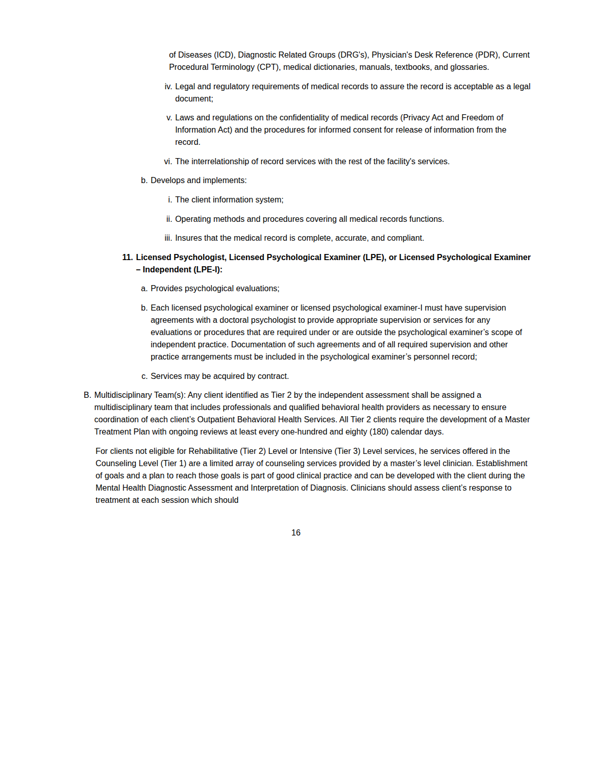of Diseases (ICD), Diagnostic Related Groups (DRG's), Physician's Desk Reference (PDR), Current Procedural Terminology (CPT), medical dictionaries, manuals, textbooks, and glossaries.
iv.
Legal and regulatory requirements of medical records to assure the record is acceptable as a legal document;
v.
Laws and regulations on the confidentiality of medical records (Privacy Act and Freedom of Information Act) and the procedures for informed consent for release of information from the record.
vi.
The interrelationship of record services with the rest of the facility's services.
b.
Develops and implements:
i.
The client information system;
ii.
Operating methods and procedures covering all medical records functions.
iii.
Insures that the medical record is complete, accurate, and compliant.
11.
Licensed Psychologist, Licensed Psychological Examiner (LPE), or Licensed Psychological Examiner – Independent (LPE-I):
a.
Provides psychological evaluations;
b.
Each licensed psychological examiner or licensed psychological examiner-I must have supervision agreements with a doctoral psychologist to provide appropriate supervision or services for any evaluations or procedures that are required under or are outside the psychological examiner’s scope of independent practice. Documentation of such agreements and of all required supervision and other practice arrangements must be included in the psychological examiner’s personnel record;
c.
Services may be acquired by contract.
B.
Multidisciplinary Team(s): Any client identified as Tier 2 by the independent assessment shall be assigned a multidisciplinary team that includes professionals and qualified behavioral health providers as necessary to ensure coordination of each client’s Outpatient Behavioral Health Services. All Tier 2 clients require the development of a Master Treatment Plan with ongoing reviews at least every one-hundred and eighty (180) calendar days.
For clients not eligible for Rehabilitative (Tier 2) Level or Intensive (Tier 3) Level services, he services offered in the Counseling Level (Tier 1) are a limited array of counseling services provided by a master’s level clinician. Establishment of goals and a plan to reach those goals is part of good clinical practice and can be developed with the client during the Mental Health Diagnostic Assessment and Interpretation of Diagnosis. Clinicians should assess client’s response to treatment at each session which should
16